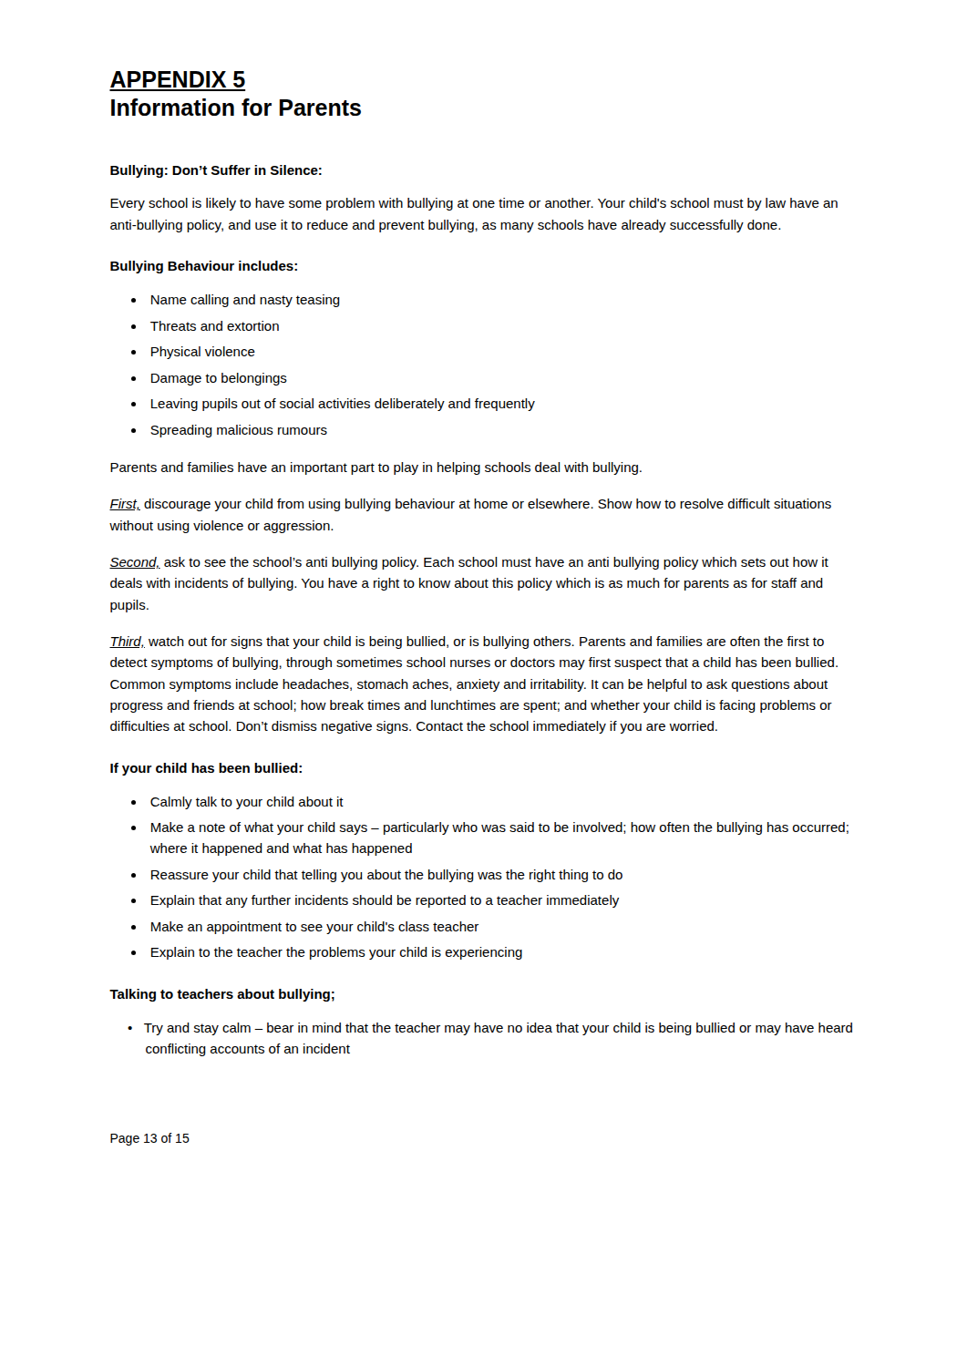APPENDIX 5 Information for Parents
Bullying: Don’t Suffer in Silence:
Every school is likely to have some problem with bullying at one time or another. Your child's school must by law have an anti-bullying policy, and use it to reduce and prevent bullying, as many schools have already successfully done.
Bullying Behaviour includes:
Name calling and nasty teasing
Threats and extortion
Physical violence
Damage to belongings
Leaving pupils out of social activities deliberately and frequently
Spreading malicious rumours
Parents and families have an important part to play in helping schools deal with bullying.
First, discourage your child from using bullying behaviour at home or elsewhere. Show how to resolve difficult situations without using violence or aggression.
Second, ask to see the school’s anti bullying policy. Each school must have an anti bullying policy which sets out how it deals with incidents of bullying. You have a right to know about this policy which is as much for parents as for staff and pupils.
Third, watch out for signs that your child is being bullied, or is bullying others. Parents and families are often the first to detect symptoms of bullying, through sometimes school nurses or doctors may first suspect that a child has been bullied. Common symptoms include headaches, stomach aches, anxiety and irritability. It can be helpful to ask questions about progress and friends at school; how break times and lunchtimes are spent; and whether your child is facing problems or difficulties at school. Don’t dismiss negative signs. Contact the school immediately if you are worried.
If your child has been bullied:
Calmly talk to your child about it
Make a note of what your child says – particularly who was said to be involved; how often the bullying has occurred; where it happened and what has happened
Reassure your child that telling you about the bullying was the right thing to do
Explain that any further incidents should be reported to a teacher immediately
Make an appointment to see your child's class teacher
Explain to the teacher the problems your child is experiencing
Talking to teachers about bullying;
• Try and stay calm – bear in mind that the teacher may have no idea that your child is being bullied or may have heard conflicting accounts of an incident
Page 13 of 15